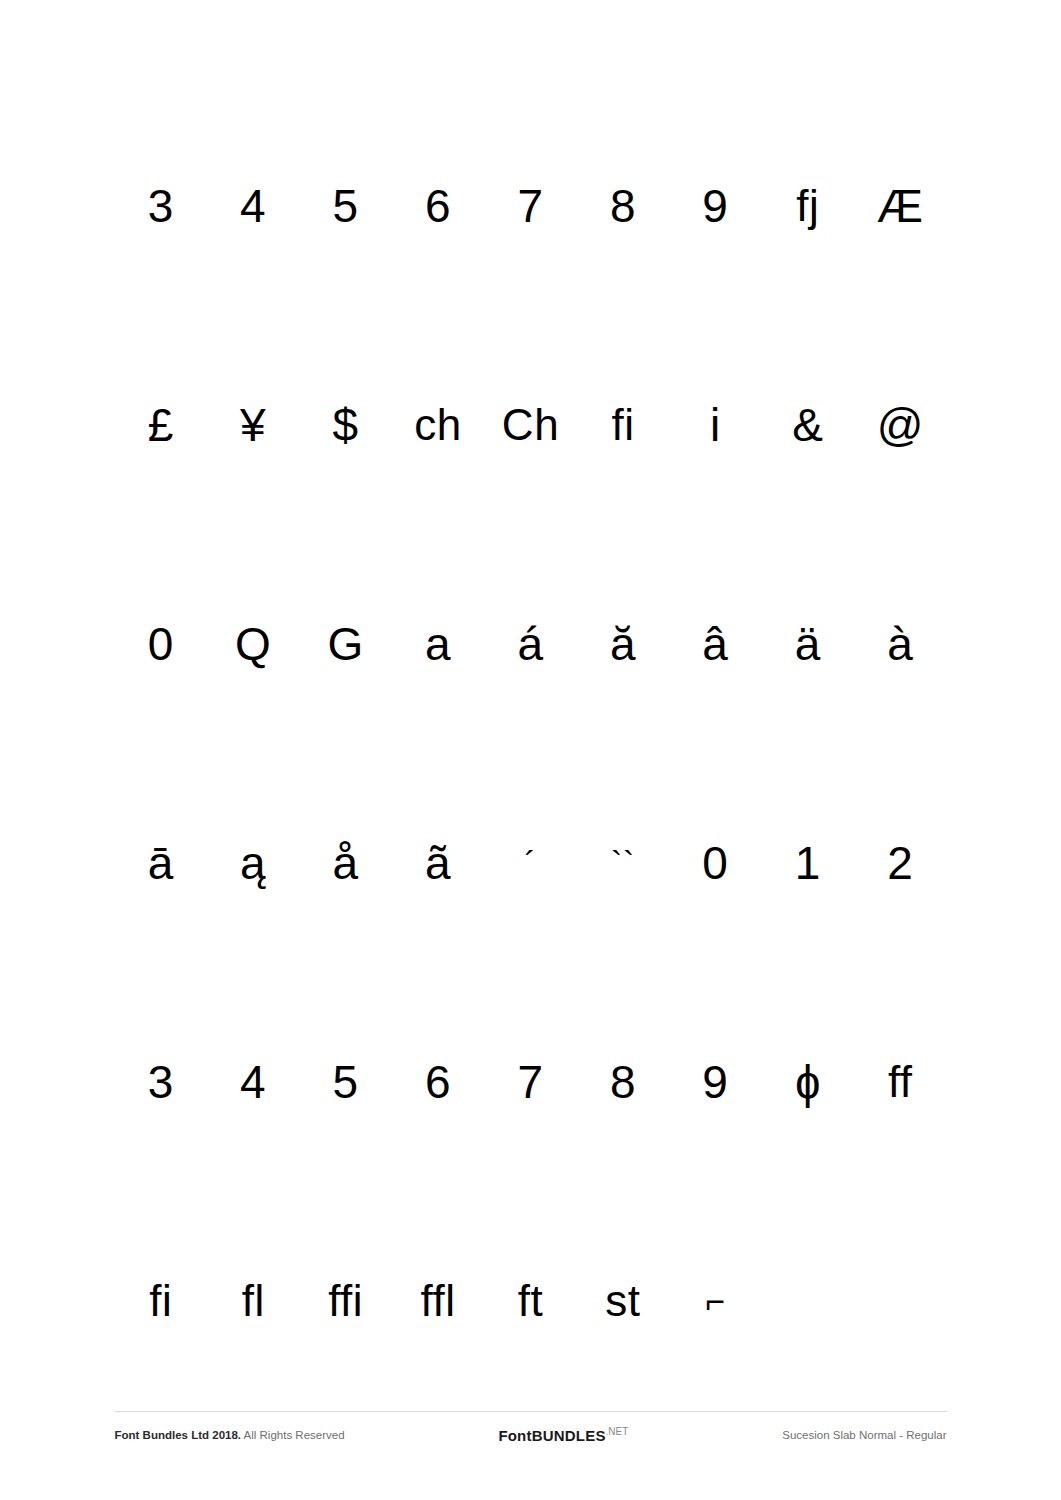3
4
5
6
7
8
9
fj
Æ
£
¥
$
ch
Ch
fi
i
&
@
0
Q
G
a
á
ă
â
ä
à
ā
ą
å
ã
´
``
0
1
2
3
4
5
6
7
8
9
ɸ
ff
fi
fl
ffi
ffl
ft
st
⌐
Font Bundles Ltd 2018. All Rights Reserved
FontBUNDLES.NET
Sucesion Slab Normal - Regular